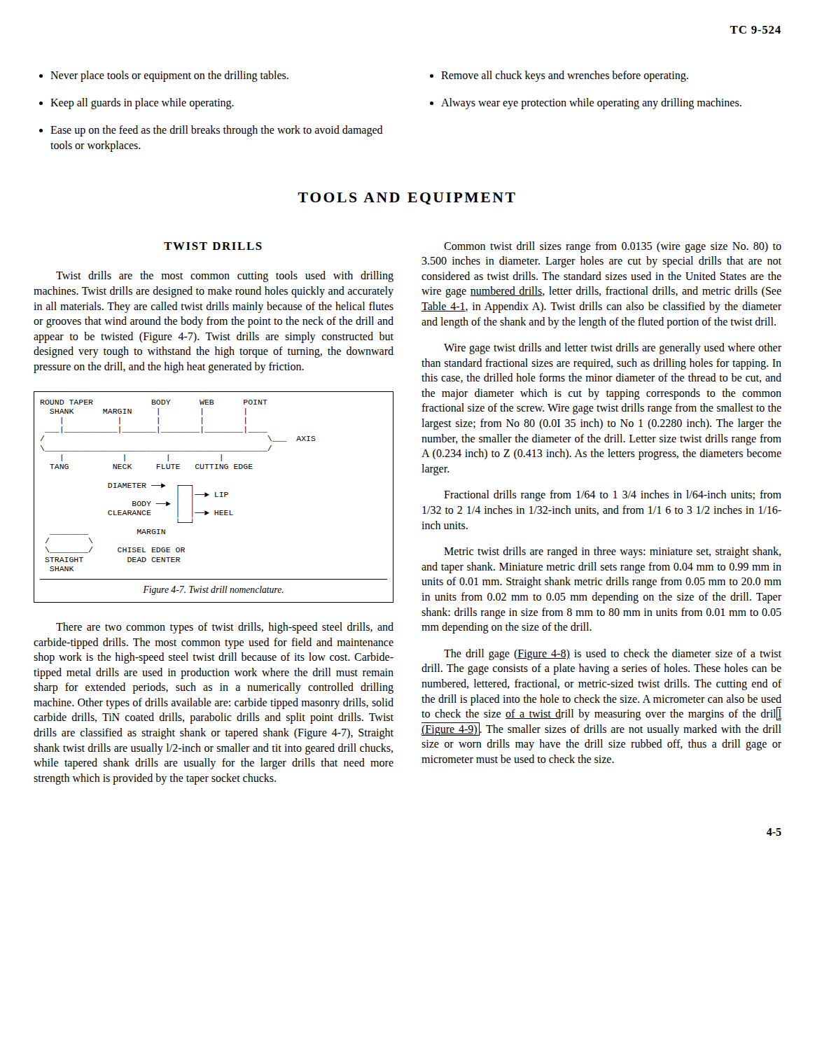TC 9-524
Never place tools or equipment on the drilling tables.
Keep all guards in place while operating.
Ease up on the feed as the drill breaks through the work to avoid damaged tools or workplaces.
Remove all chuck keys and wrenches before operating.
Always wear eye protection while operating any drilling machines.
TOOLS AND EQUIPMENT
TWIST DRILLS
Twist drills are the most common cutting tools used with drilling machines. Twist drills are designed to make round holes quickly and accurately in all materials. They are called twist drills mainly because of the helical flutes or grooves that wind around the body from the point to the neck of the drill and appear to be twisted (Figure 4-7). Twist drills are simply constructed but designed very tough to withstand the high torque of turning, the downward pressure on the drill, and the high heat generated by friction.
ROUND TAPER BODY WEB POINT SHANK MARGIN | | | | | | | | ___|___________|_______|________|________|____ / \___ AXIS \______________________________________________/ | | | | TANG NECK FLUTE CUTTING EDGE DIAMETER ──► ┌──┐ │ │──► LIP BODY ──► │ │ CLEARANCE │ │──► HEEL └──┘ ________ MARGIN / \ \________/ CHISEL EDGE OR STRAIGHT DEAD CENTER SHANK
Figure 4-7. Twist drill nomenclature.
There are two common types of twist drills, high-speed steel drills, and carbide-tipped drills. The most common type used for field and maintenance shop work is the high-speed steel twist drill because of its low cost. Carbide-tipped metal drills are used in production work where the drill must remain sharp for extended periods, such as in a numerically controlled drilling machine. Other types of drills available are: carbide tipped masonry drills, solid carbide drills, TiN coated drills, parabolic drills and split point drills. Twist drills are classified as straight shank or tapered shank (Figure 4-7), Straight shank twist drills are usually l/2-inch or smaller and tit into geared drill chucks, while tapered shank drills are usually for the larger drills that need more strength which is provided by the taper socket chucks.
Common twist drill sizes range from 0.0135 (wire gage size No. 80) to 3.500 inches in diameter. Larger holes are cut by special drills that are not considered as twist drills. The standard sizes used in the United States are the wire gage numbered drills, letter drills, fractional drills, and metric drills (See Table 4-1, in Appendix A). Twist drills can also be classified by the diameter and length of the shank and by the length of the fluted portion of the twist drill.
Wire gage twist drills and letter twist drills are generally used where other than standard fractional sizes are required, such as drilling holes for tapping. In this case, the drilled hole forms the minor diameter of the thread to be cut, and the major diameter which is cut by tapping corresponds to the common fractional size of the screw. Wire gage twist drills range from the smallest to the largest size; from No 80 (0.0I 35 inch) to No 1 (0.2280 inch). The larger the number, the smaller the diameter of the drill. Letter size twist drills range from A (0.234 inch) to Z (0.413 inch). As the letters progress, the diameters become larger.
Fractional drills range from 1/64 to 1 3/4 inches in l/64-inch units; from 1/32 to 2 1/4 inches in 1/32-inch units, and from 1/1 6 to 3 1/2 inches in 1/16-inch units.
Metric twist drills are ranged in three ways: miniature set, straight shank, and taper shank. Miniature metric drill sets range from 0.04 mm to 0.99 mm in units of 0.01 mm. Straight shank metric drills range from 0.05 mm to 20.0 mm in units from 0.02 mm to 0.05 mm depending on the size of the drill. Taper shank: drills range in size from 8 mm to 80 mm in units from 0.01 mm to 0.05 mm depending on the size of the drill.
The drill gage (Figure 4-8) is used to check the diameter size of a twist drill. The gage consists of a plate having a series of holes. These holes can be numbered, lettered, fractional, or metric-sized twist drills. The cutting end of the drill is placed into the hole to check the size. A micrometer can also be used to check the size of a twist drill by measuring over the margins of the drill (Figure 4-9). The smaller sizes of drills are not usually marked with the drill size or worn drills may have the drill size rubbed off, thus a drill gage or micrometer must be used to check the size.
4-5